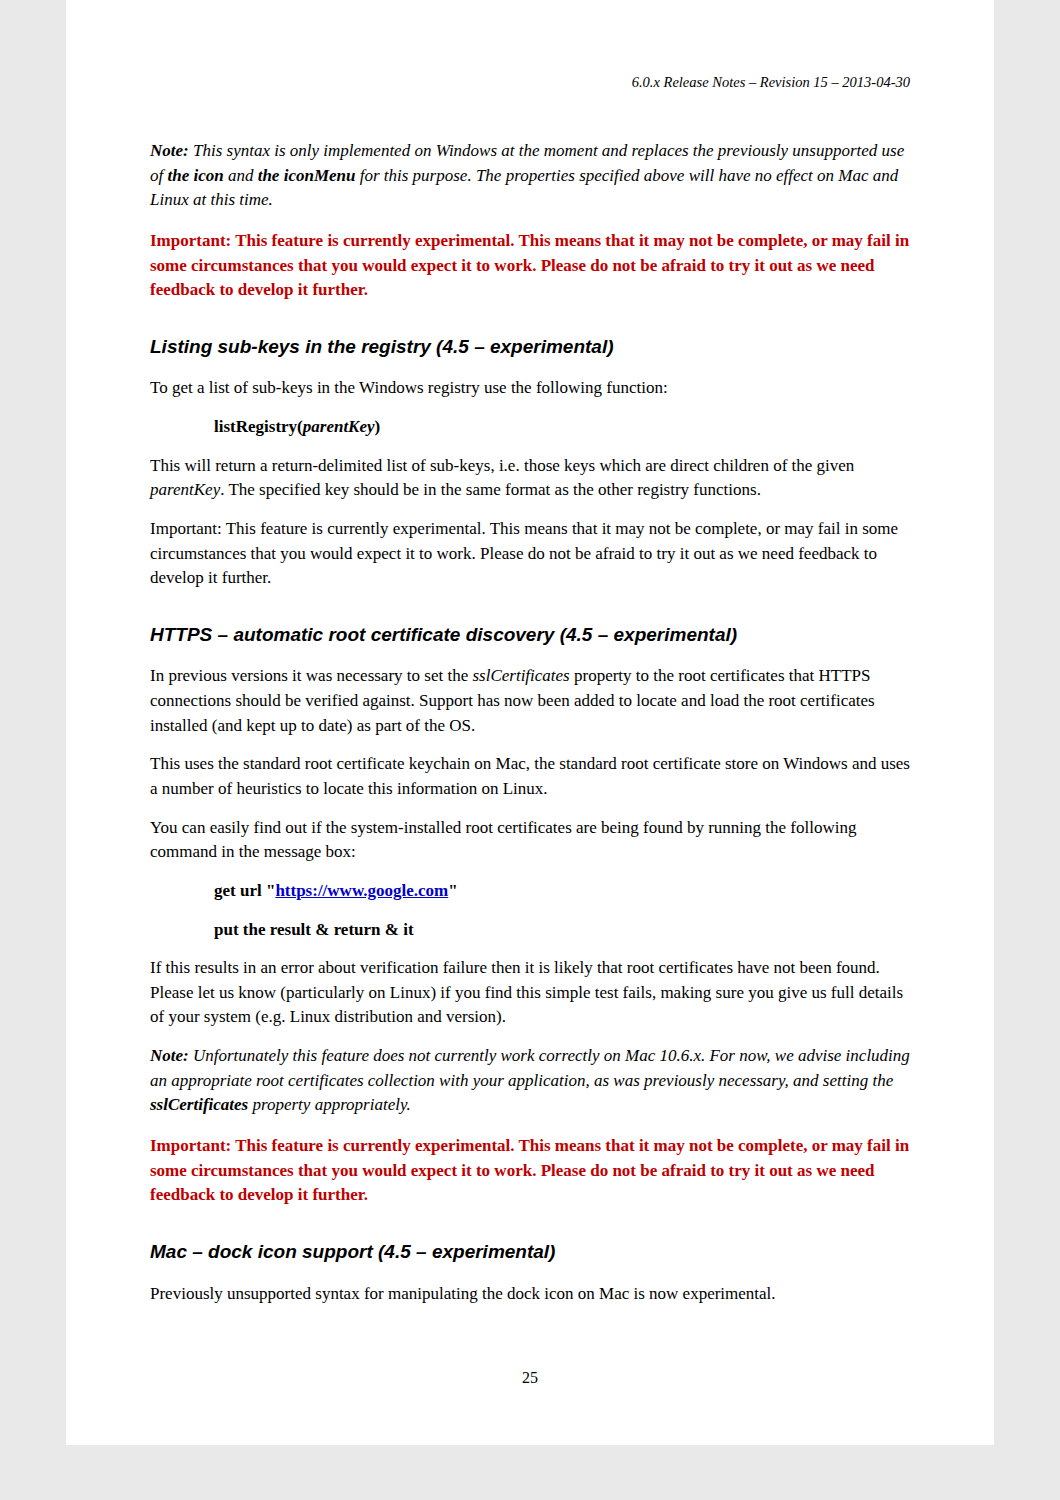6.0.x Release Notes – Revision 15 – 2013-04-30
Note: This syntax is only implemented on Windows at the moment and replaces the previously unsupported use of the icon and the iconMenu for this purpose. The properties specified above will have no effect on Mac and Linux at this time.
Important: This feature is currently experimental. This means that it may not be complete, or may fail in some circumstances that you would expect it to work. Please do not be afraid to try it out as we need feedback to develop it further.
Listing sub-keys in the registry (4.5 – experimental)
To get a list of sub-keys in the Windows registry use the following function:
listRegistry(parentKey)
This will return a return-delimited list of sub-keys, i.e. those keys which are direct children of the given parentKey. The specified key should be in the same format as the other registry functions.
Important: This feature is currently experimental. This means that it may not be complete, or may fail in some circumstances that you would expect it to work. Please do not be afraid to try it out as we need feedback to develop it further.
HTTPS – automatic root certificate discovery (4.5 – experimental)
In previous versions it was necessary to set the sslCertificates property to the root certificates that HTTPS connections should be verified against. Support has now been added to locate and load the root certificates installed (and kept up to date) as part of the OS.
This uses the standard root certificate keychain on Mac, the standard root certificate store on Windows and uses a number of heuristics to locate this information on Linux.
You can easily find out if the system-installed root certificates are being found by running the following command in the message box:
get url "https://www.google.com"
put the result & return & it
If this results in an error about verification failure then it is likely that root certificates have not been found. Please let us know (particularly on Linux) if you find this simple test fails, making sure you give us full details of your system (e.g. Linux distribution and version).
Note: Unfortunately this feature does not currently work correctly on Mac 10.6.x. For now, we advise including an appropriate root certificates collection with your application, as was previously necessary, and setting the sslCertificates property appropriately.
Important: This feature is currently experimental. This means that it may not be complete, or may fail in some circumstances that you would expect it to work. Please do not be afraid to try it out as we need feedback to develop it further.
Mac – dock icon support (4.5 – experimental)
Previously unsupported syntax for manipulating the dock icon on Mac is now experimental.
25